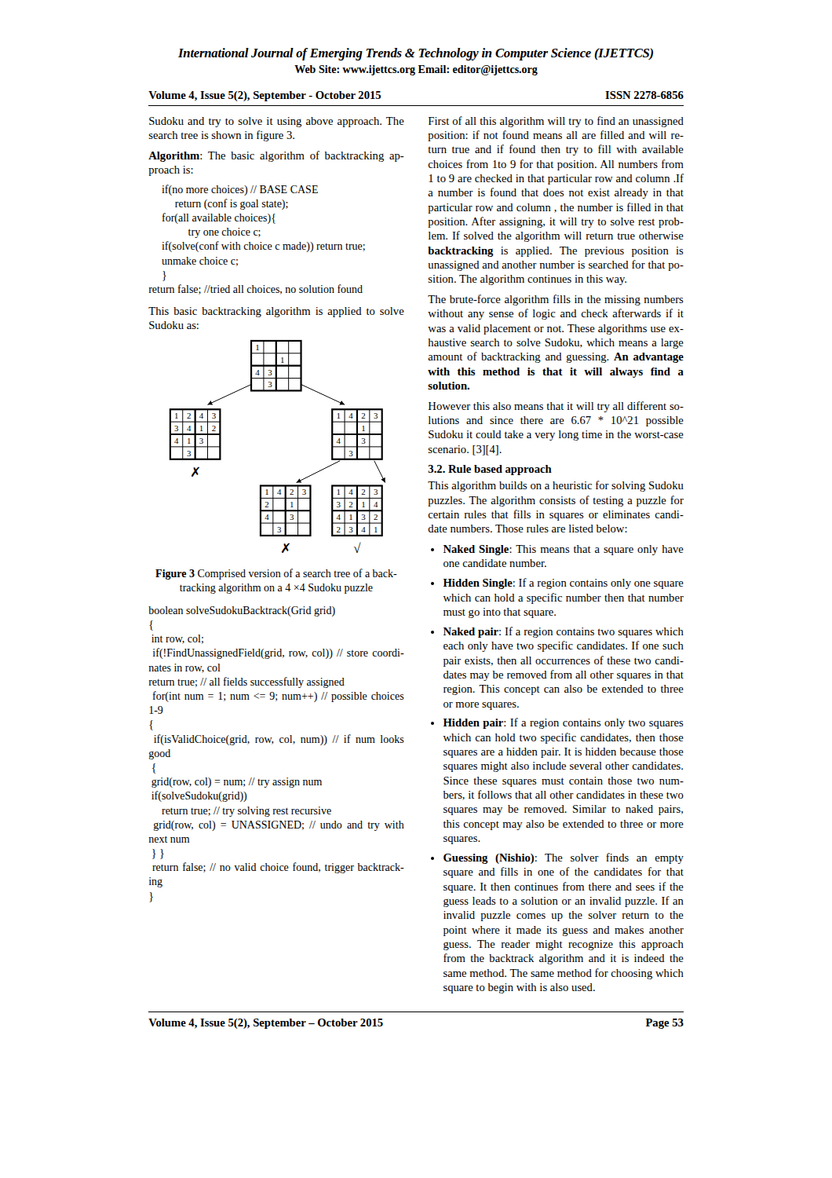International Journal of Emerging Trends & Technology in Computer Science (IJETTCS)
Web Site: www.ijettcs.org Email: editor@ijettcs.org
Volume 4, Issue 5(2), September - October 2015 ISSN 2278-6856
Sudoku and try to solve it using above approach. The search tree is shown in figure 3.
Algorithm: The basic algorithm of backtracking approach is:
if(no more choices) // BASE CASE return (conf is goal state); for(all available choices){ try one choice c; if(solve(conf with choice c made)) return true; unmake choice c; } return false; //tried all choices, no solution found
This basic backtracking algorithm is applied to solve Sudoku as:
1 1 4 3 3 1 2 4 3 3 4 1 2 4 1 3 3 ✗ 1 4 2 3 1 4 3 3 1 4 2 3 2 1 4 3 3 ✗ 1 4 2 3 3 2 1 4 4 1 3 2 2 3 4 1 √
Figure 3 Comprised version of a search tree of a backtracking algorithm on a 4 ×4 Sudoku puzzle
boolean solveSudokuBacktrack(Grid grid) { int row, col; if(!FindUnassignedField(grid, row, col)) // store coordinates in row, col return true; // all fields successfully assigned for(int num = 1; num <= 9; num++) // possible choices 1-9 { if(isValidChoice(grid, row, col, num)) // if num looks good { grid(row, col) = num; // try assign num if(solveSudoku(grid)) return true; // try solving rest recursive grid(row, col) = UNASSIGNED; // undo and try with next num } } return false; // no valid choice found, trigger backtracking }
First of all this algorithm will try to find an unassigned position: if not found means all are filled and will return true and if found then try to fill with available choices from 1to 9 for that position. All numbers from 1 to 9 are checked in that particular row and column .If a number is found that does not exist already in that particular row and column , the number is filled in that position. After assigning, it will try to solve rest problem. If solved the algorithm will return true otherwise backtracking is applied. The previous position is unassigned and another number is searched for that position. The algorithm continues in this way.
The brute-force algorithm fills in the missing numbers without any sense of logic and check afterwards if it was a valid placement or not. These algorithms use exhaustive search to solve Sudoku, which means a large amount of backtracking and guessing. An advantage with this method is that it will always find a solution.
However this also means that it will try all different solutions and since there are 6.67 * 10^21 possible Sudoku it could take a very long time in the worst-case scenario. [3][4].
3.2. Rule based approach
This algorithm builds on a heuristic for solving Sudoku puzzles. The algorithm consists of testing a puzzle for certain rules that fills in squares or eliminates candidate numbers. Those rules are listed below:
Naked Single: This means that a square only have one candidate number.
Hidden Single: If a region contains only one square which can hold a specific number then that number must go into that square.
Naked pair: If a region contains two squares which each only have two specific candidates. If one such pair exists, then all occurrences of these two candidates may be removed from all other squares in that region. This concept can also be extended to three or more squares.
Hidden pair: If a region contains only two squares which can hold two specific candidates, then those squares are a hidden pair. It is hidden because those squares might also include several other candidates. Since these squares must contain those two numbers, it follows that all other candidates in these two squares may be removed. Similar to naked pairs, this concept may also be extended to three or more squares.
Guessing (Nishio): The solver finds an empty square and fills in one of the candidates for that square. It then continues from there and sees if the guess leads to a solution or an invalid puzzle. If an invalid puzzle comes up the solver return to the point where it made its guess and makes another guess. The reader might recognize this approach from the backtrack algorithm and it is indeed the same method. The same method for choosing which square to begin with is also used.
Volume 4, Issue 5(2), September – October 2015 Page 53